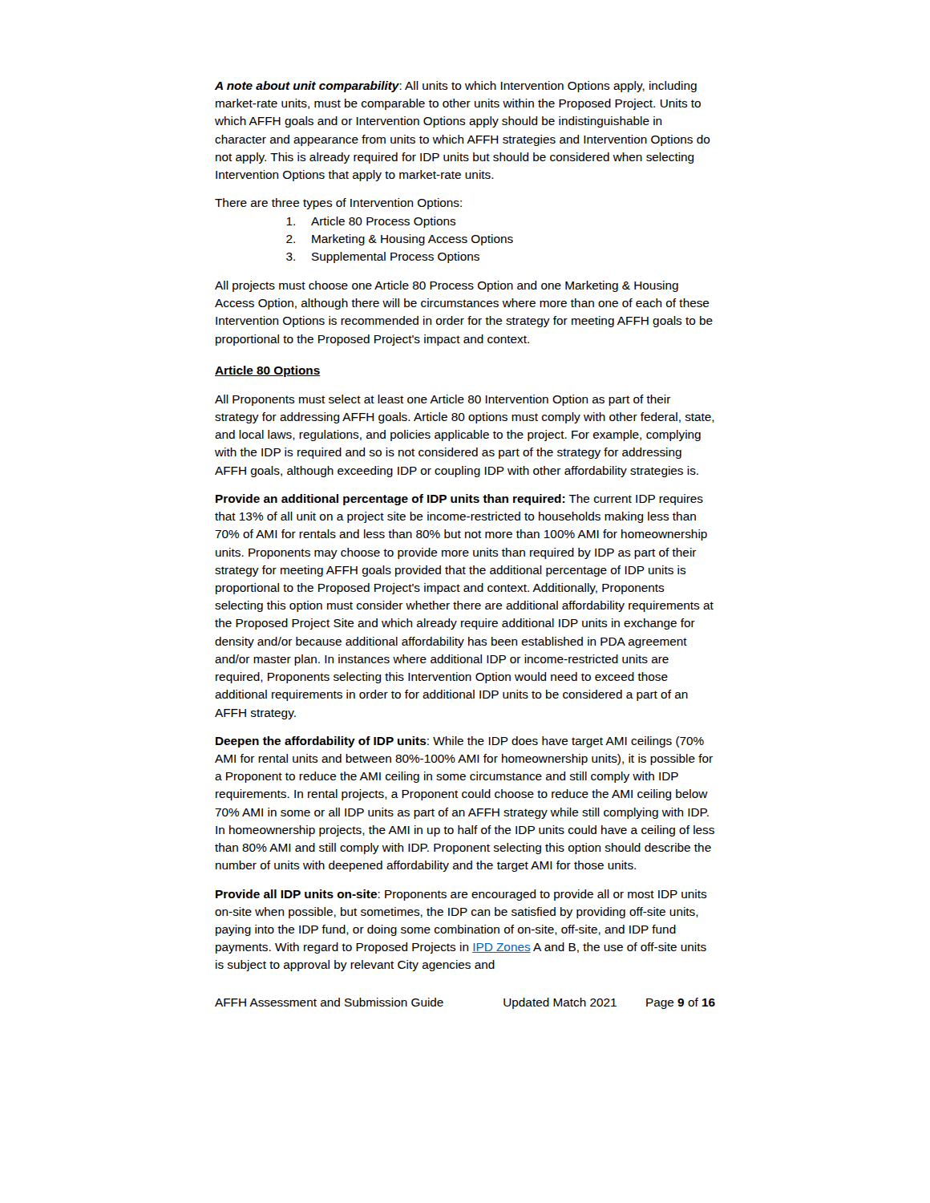A note about unit comparability: All units to which Intervention Options apply, including market-rate units, must be comparable to other units within the Proposed Project. Units to which AFFH goals and or Intervention Options apply should be indistinguishable in character and appearance from units to which AFFH strategies and Intervention Options do not apply. This is already required for IDP units but should be considered when selecting Intervention Options that apply to market-rate units.
There are three types of Intervention Options:
Article 80 Process Options
Marketing & Housing Access Options
Supplemental Process Options
All projects must choose one Article 80 Process Option and one Marketing & Housing Access Option, although there will be circumstances where more than one of each of these Intervention Options is recommended in order for the strategy for meeting AFFH goals to be proportional to the Proposed Project's impact and context.
Article 80 Options
All Proponents must select at least one Article 80 Intervention Option as part of their strategy for addressing AFFH goals. Article 80 options must comply with other federal, state, and local laws, regulations, and policies applicable to the project. For example, complying with the IDP is required and so is not considered as part of the strategy for addressing AFFH goals, although exceeding IDP or coupling IDP with other affordability strategies is.
Provide an additional percentage of IDP units than required: The current IDP requires that 13% of all unit on a project site be income-restricted to households making less than 70% of AMI for rentals and less than 80% but not more than 100% AMI for homeownership units. Proponents may choose to provide more units than required by IDP as part of their strategy for meeting AFFH goals provided that the additional percentage of IDP units is proportional to the Proposed Project's impact and context. Additionally, Proponents selecting this option must consider whether there are additional affordability requirements at the Proposed Project Site and which already require additional IDP units in exchange for density and/or because additional affordability has been established in PDA agreement and/or master plan. In instances where additional IDP or income-restricted units are required, Proponents selecting this Intervention Option would need to exceed those additional requirements in order to for additional IDP units to be considered a part of an AFFH strategy.
Deepen the affordability of IDP units: While the IDP does have target AMI ceilings (70% AMI for rental units and between 80%-100% AMI for homeownership units), it is possible for a Proponent to reduce the AMI ceiling in some circumstance and still comply with IDP requirements. In rental projects, a Proponent could choose to reduce the AMI ceiling below 70% AMI in some or all IDP units as part of an AFFH strategy while still complying with IDP. In homeownership projects, the AMI in up to half of the IDP units could have a ceiling of less than 80% AMI and still comply with IDP. Proponent selecting this option should describe the number of units with deepened affordability and the target AMI for those units.
Provide all IDP units on-site: Proponents are encouraged to provide all or most IDP units on-site when possible, but sometimes, the IDP can be satisfied by providing off-site units, paying into the IDP fund, or doing some combination of on-site, off-site, and IDP fund payments. With regard to Proposed Projects in IPD Zones A and B, the use of off-site units is subject to approval by relevant City agencies and
AFFH Assessment and Submission Guide
Updated Match 2021
Page 9 of 16